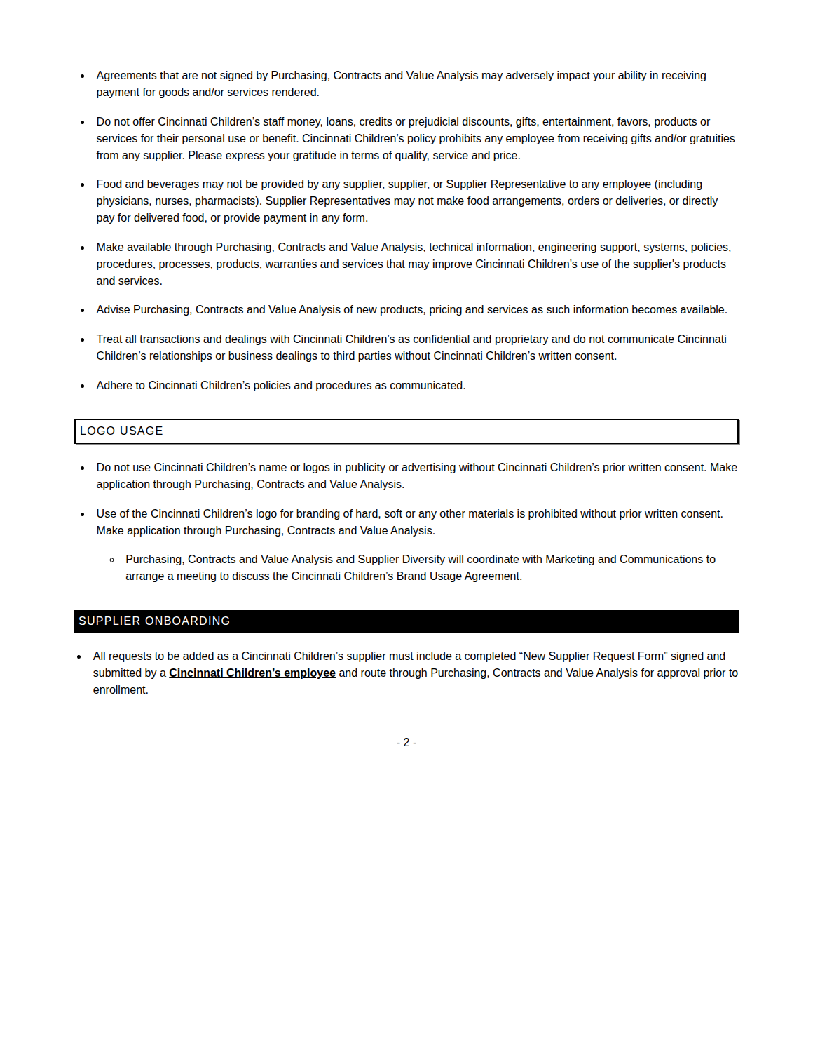Agreements that are not signed by Purchasing, Contracts and Value Analysis may adversely impact your ability in receiving payment for goods and/or services rendered.
Do not offer Cincinnati Children’s staff money, loans, credits or prejudicial discounts, gifts, entertainment, favors, products or services for their personal use or benefit. Cincinnati Children’s policy prohibits any employee from receiving gifts and/or gratuities from any supplier. Please express your gratitude in terms of quality, service and price.
Food and beverages may not be provided by any supplier, supplier, or Supplier Representative to any employee (including physicians, nurses, pharmacists). Supplier Representatives may not make food arrangements, orders or deliveries, or directly pay for delivered food, or provide payment in any form.
Make available through Purchasing, Contracts and Value Analysis, technical information, engineering support, systems, policies, procedures, processes, products, warranties and services that may improve Cincinnati Children’s use of the supplier's products and services.
Advise Purchasing, Contracts and Value Analysis of new products, pricing and services as such information becomes available.
Treat all transactions and dealings with Cincinnati Children’s as confidential and proprietary and do not communicate Cincinnati Children’s relationships or business dealings to third parties without Cincinnati Children’s written consent.
Adhere to Cincinnati Children’s policies and procedures as communicated.
LOGO USAGE
Do not use Cincinnati Children’s name or logos in publicity or advertising without Cincinnati Children’s prior written consent. Make application through Purchasing, Contracts and Value Analysis.
Use of the Cincinnati Children’s logo for branding of hard, soft or any other materials is prohibited without prior written consent. Make application through Purchasing, Contracts and Value Analysis.
Purchasing, Contracts and Value Analysis and Supplier Diversity will coordinate with Marketing and Communications to arrange a meeting to discuss the Cincinnati Children’s Brand Usage Agreement.
SUPPLIER ONBOARDING
All requests to be added as a Cincinnati Children’s supplier must include a completed “New Supplier Request Form” signed and submitted by a Cincinnati Children’s employee and route through Purchasing, Contracts and Value Analysis for approval prior to enrollment.
- 2 -